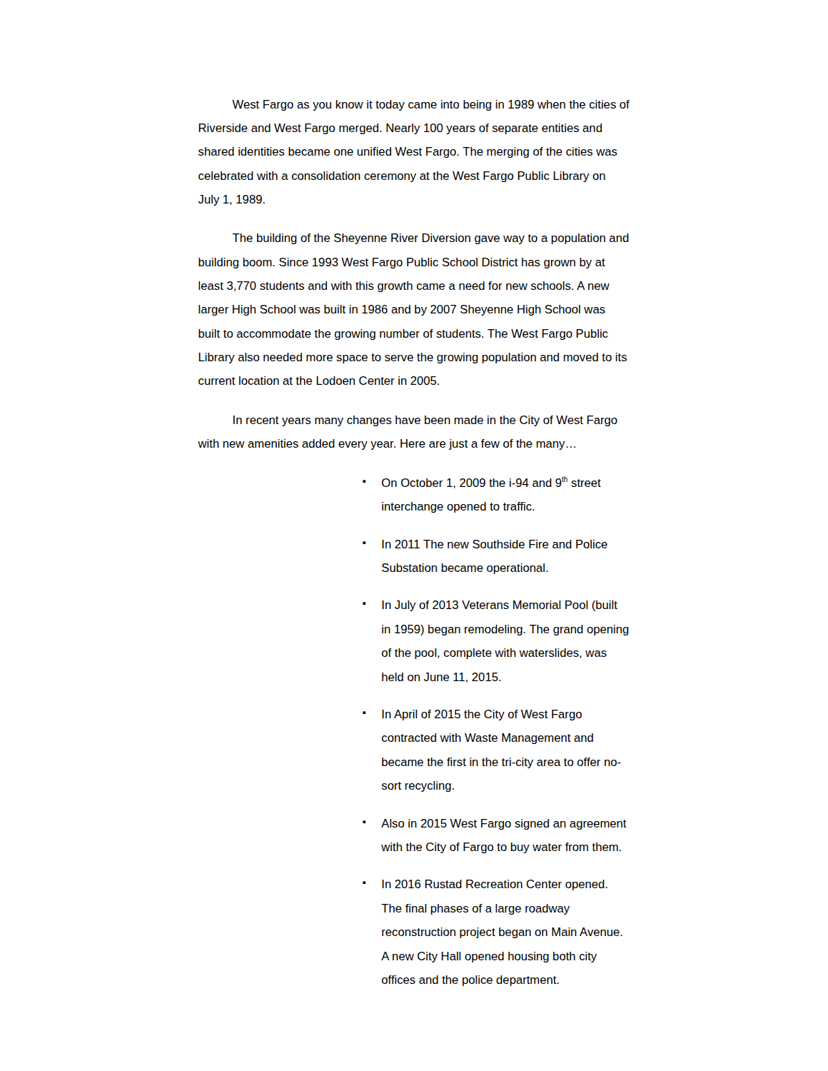West Fargo as you know it today came into being in 1989 when the cities of Riverside and West Fargo merged. Nearly 100 years of separate entities and shared identities became one unified West Fargo. The merging of the cities was celebrated with a consolidation ceremony at the West Fargo Public Library on July 1, 1989.
The building of the Sheyenne River Diversion gave way to a population and building boom. Since 1993 West Fargo Public School District has grown by at least 3,770 students and with this growth came a need for new schools. A new larger High School was built in 1986 and by 2007 Sheyenne High School was built to accommodate the growing number of students. The West Fargo Public Library also needed more space to serve the growing population and moved to its current location at the Lodoen Center in 2005.
In recent years many changes have been made in the City of West Fargo with new amenities added every year. Here are just a few of the many…
On October 1, 2009 the i-94 and 9th street interchange opened to traffic.
In 2011 The new Southside Fire and Police Substation became operational.
In July of 2013 Veterans Memorial Pool (built in 1959) began remodeling. The grand opening of the pool, complete with waterslides, was held on June 11, 2015.
In April of 2015 the City of West Fargo contracted with Waste Management and became the first in the tri-city area to offer no-sort recycling.
Also in 2015 West Fargo signed an agreement with the City of Fargo to buy water from them.
In 2016 Rustad Recreation Center opened. The final phases of a large roadway reconstruction project began on Main Avenue. A new City Hall opened housing both city offices and the police department.